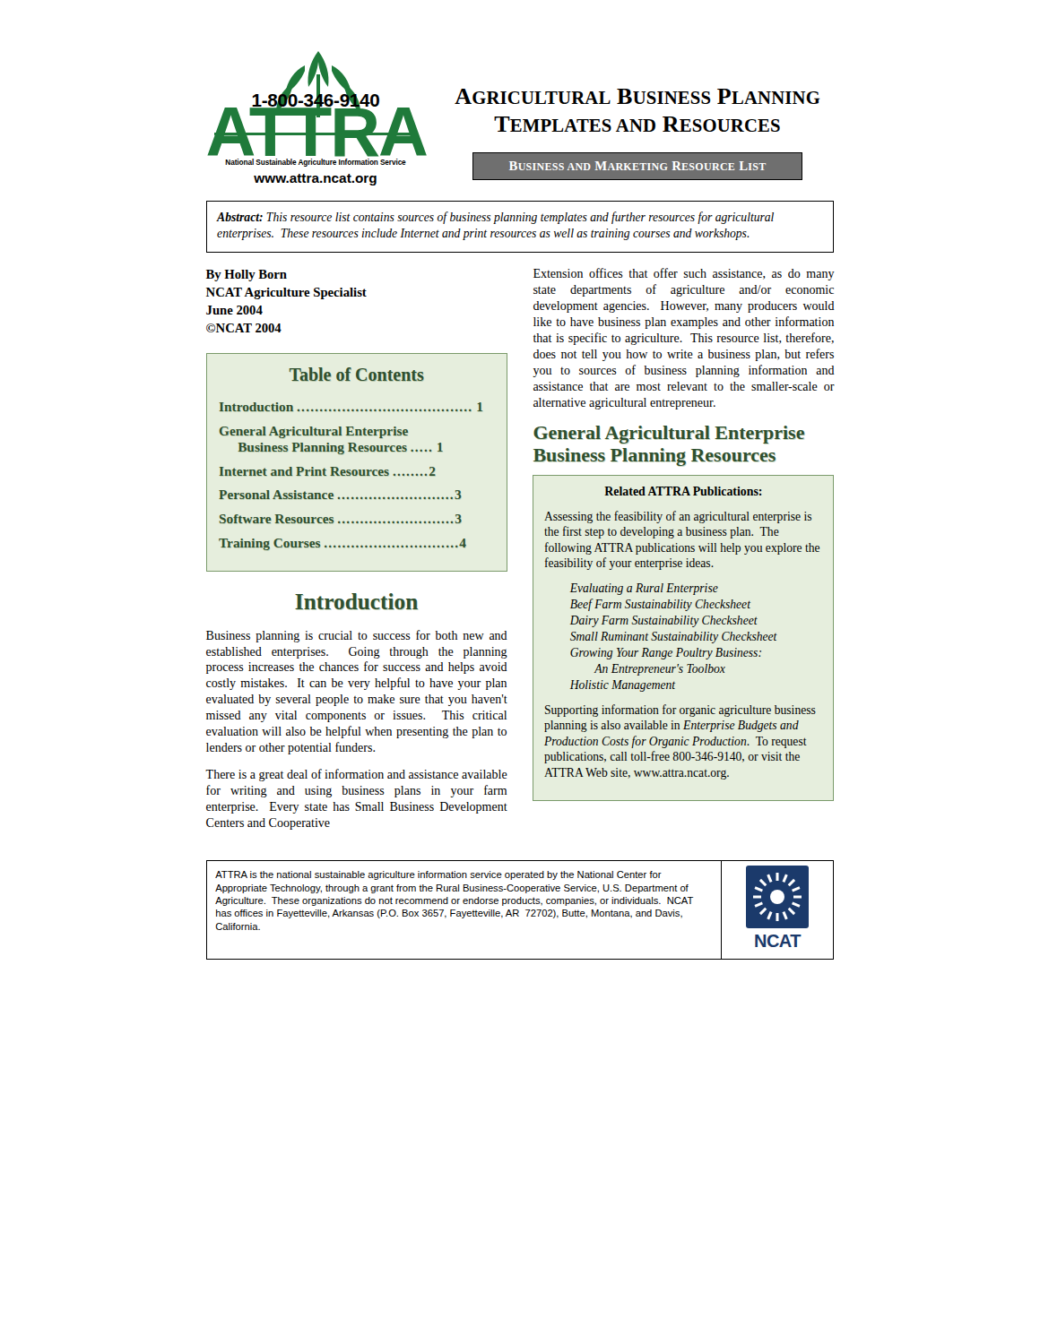1-800-346-9140
ATTRA
National Sustainable Agriculture Information Service
www.attra.ncat.org
AGRICULTURAL BUSINESS PLANNING
TEMPLATES AND RESOURCES
BUSINESS AND MARKETING RESOURCE LIST
Abstract: This resource list contains sources of business planning templates and further resources for agricultural enterprises. These resources include Internet and print resources as well as training courses and workshops.
By Holly Born
NCAT Agriculture Specialist
June 2004
©NCAT 2004
Table of Contents
Introduction ....................................... 1
General Agricultural Enterprise Business Planning Resources ..... 1
Internet and Print Resources ........ 2
Personal Assistance .......................... 3
Software Resources .......................... 3
Training Courses .............................. 4
Introduction
Business planning is crucial to success for both new and established enterprises. Going through the planning process increases the chances for success and helps avoid costly mistakes. It can be very helpful to have your plan evaluated by several people to make sure that you haven't missed any vital components or issues. This critical evaluation will also be helpful when presenting the plan to lenders or other potential funders.
There is a great deal of information and assistance available for writing and using business plans in your farm enterprise. Every state has Small Business Development Centers and Cooperative
Extension offices that offer such assistance, as do many state departments of agriculture and/or economic development agencies. However, many producers would like to have business plan examples and other information that is specific to agriculture. This resource list, therefore, does not tell you how to write a business plan, but refers you to sources of business planning information and assistance that are most relevant to the smaller-scale or alternative agricultural entrepreneur.
General Agricultural Enterprise Business Planning Resources
Related ATTRA Publications:
Assessing the feasibility of an agricultural enterprise is the first step to developing a business plan. The following ATTRA publications will help you explore the feasibility of your enterprise ideas.
Evaluating a Rural Enterprise Beef Farm Sustainability Checksheet Dairy Farm Sustainability Checksheet Small Ruminant Sustainability Checksheet Growing Your Range Poultry Business:
An Entrepreneur's Toolbox Holistic Management
Supporting information for organic agriculture business planning is also available in Enterprise Budgets and Production Costs for Organic Production. To request publications, call toll-free 800-346-9140, or visit the ATTRA Web site, www.attra.ncat.org.
ATTRA is the national sustainable agriculture information service operated by the National Center for Appropriate Technology, through a grant from the Rural Business-Cooperative Service, U.S. Department of Agriculture. These organizations do not recommend or endorse products, companies, or individuals. NCAT has offices in Fayetteville, Arkansas (P.O. Box 3657, Fayetteville, AR 72702), Butte, Montana, and Davis, California.
NCAT